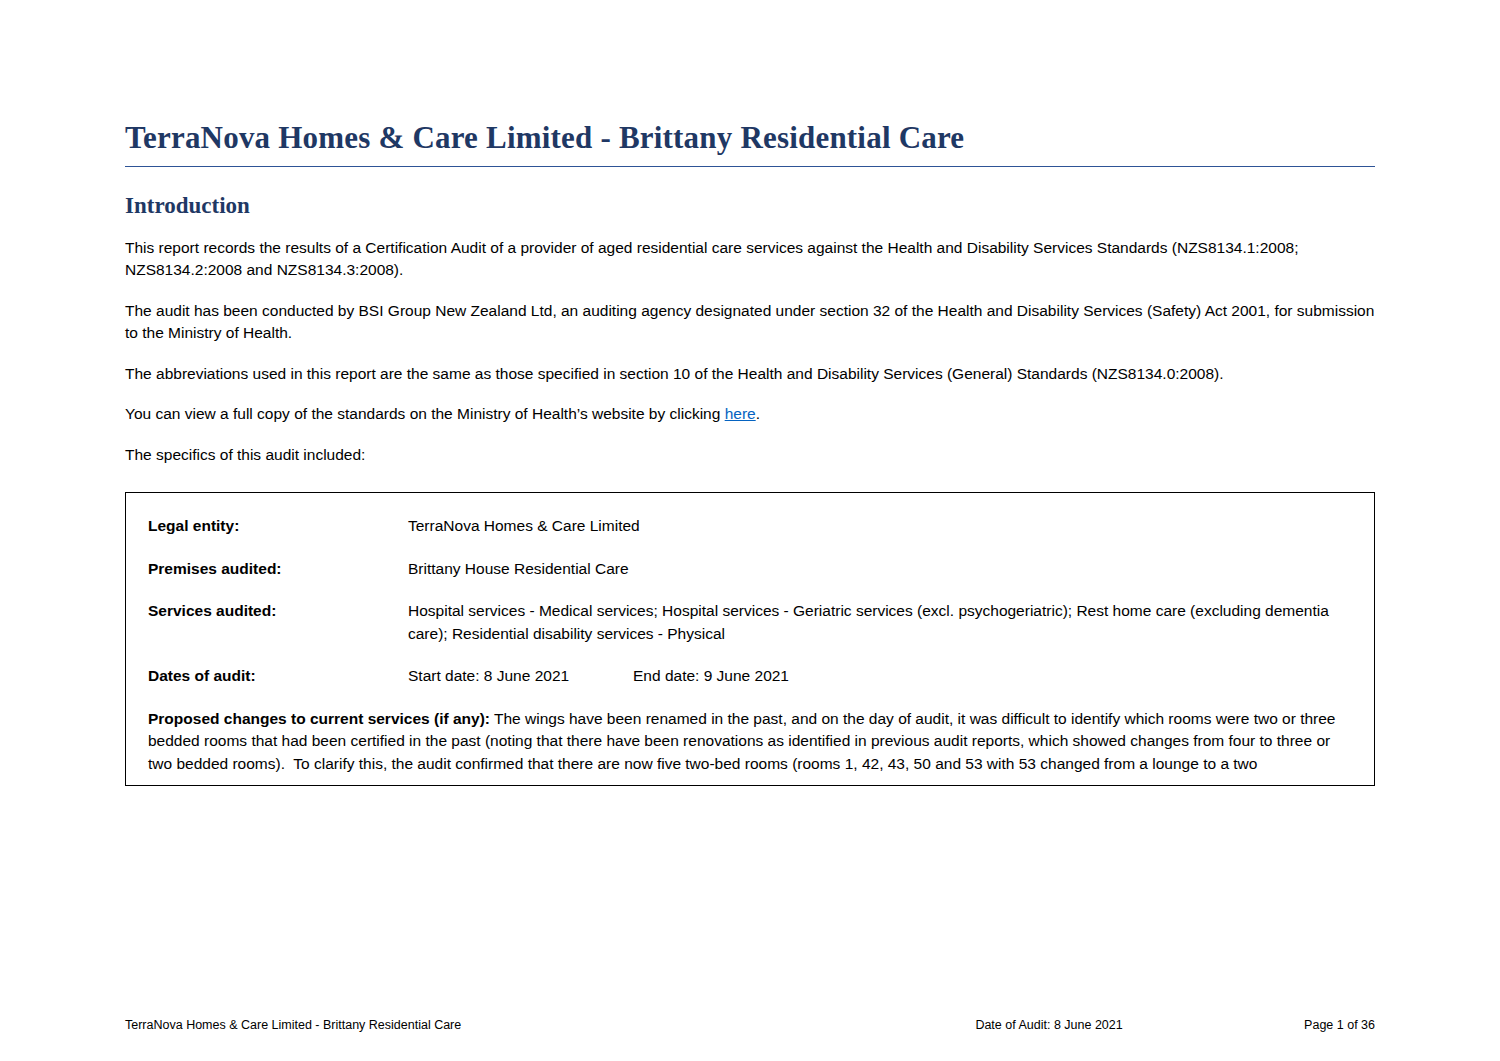TerraNova Homes & Care Limited - Brittany Residential Care
Introduction
This report records the results of a Certification Audit of a provider of aged residential care services against the Health and Disability Services Standards (NZS8134.1:2008; NZS8134.2:2008 and NZS8134.3:2008).
The audit has been conducted by BSI Group New Zealand Ltd, an auditing agency designated under section 32 of the Health and Disability Services (Safety) Act 2001, for submission to the Ministry of Health.
The abbreviations used in this report are the same as those specified in section 10 of the Health and Disability Services (General) Standards (NZS8134.0:2008).
You can view a full copy of the standards on the Ministry of Health’s website by clicking here.
The specifics of this audit included:
| Legal entity: | TerraNova Homes & Care Limited |
| Premises audited: | Brittany House Residential Care |
| Services audited: | Hospital services - Medical services; Hospital services - Geriatric services (excl. psychogeriatric); Rest home care (excluding dementia care); Residential disability services - Physical |
| Dates of audit: | Start date: 8 June 2021 End date: 9 June 2021 |
Proposed changes to current services (if any): The wings have been renamed in the past, and on the day of audit, it was difficult to identify which rooms were two or three bedded rooms that had been certified in the past (noting that there have been renovations as identified in previous audit reports, which showed changes from four to three or two bedded rooms). To clarify this, the audit confirmed that there are now five two-bed rooms (rooms 1, 42, 43, 50 and 53 with 53 changed from a lounge to a two
| TerraNova Homes & Care Limited - Brittany Residential Care | Date of Audit: 8 June 2021 | Page 1 of 36 |